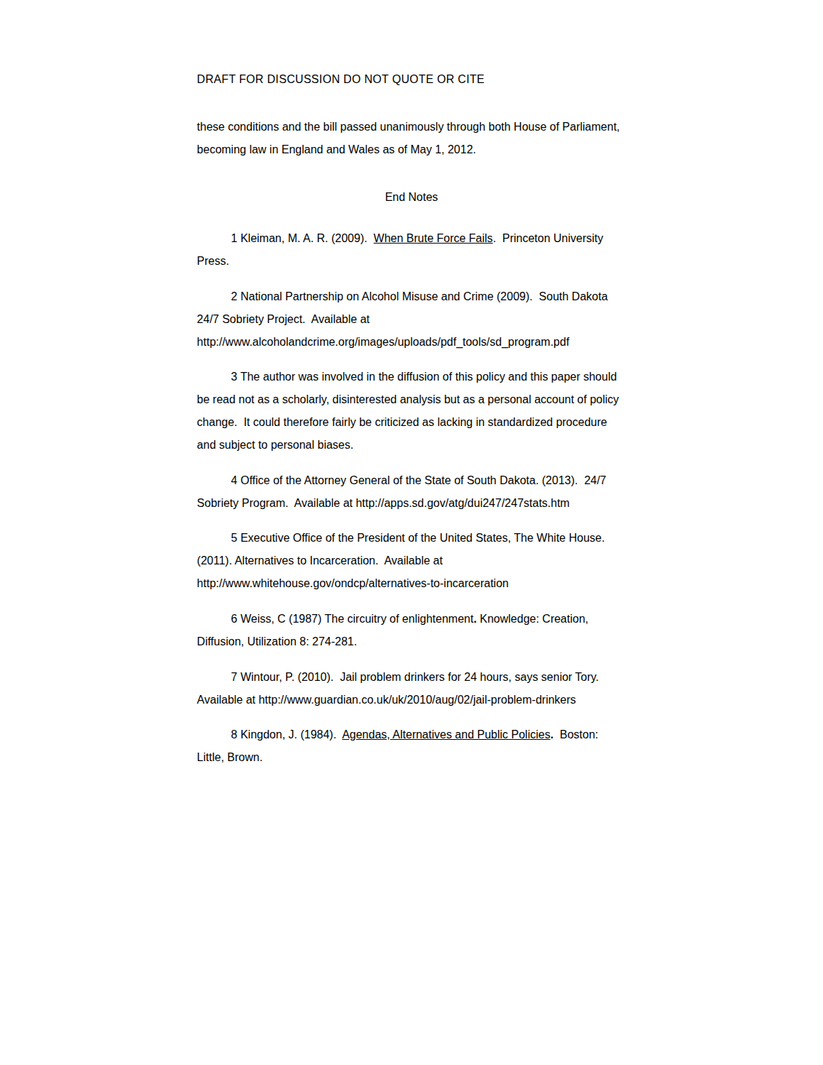DRAFT FOR DISCUSSION DO NOT QUOTE OR CITE
these conditions and the bill passed unanimously through both House of Parliament, becoming law in England and Wales as of May 1, 2012.
End Notes
1 Kleiman, M. A. R. (2009). When Brute Force Fails. Princeton University Press.
2 National Partnership on Alcohol Misuse and Crime (2009). South Dakota 24/7 Sobriety Project. Available at http://www.alcoholandcrime.org/images/uploads/pdf_tools/sd_program.pdf
3 The author was involved in the diffusion of this policy and this paper should be read not as a scholarly, disinterested analysis but as a personal account of policy change. It could therefore fairly be criticized as lacking in standardized procedure and subject to personal biases.
4 Office of the Attorney General of the State of South Dakota. (2013). 24/7 Sobriety Program. Available at http://apps.sd.gov/atg/dui247/247stats.htm
5 Executive Office of the President of the United States, The White House. (2011). Alternatives to Incarceration. Available at http://www.whitehouse.gov/ondcp/alternatives-to-incarceration
6 Weiss, C (1987) The circuitry of enlightenment. Knowledge: Creation, Diffusion, Utilization 8: 274-281.
7 Wintour, P. (2010). Jail problem drinkers for 24 hours, says senior Tory. Available at http://www.guardian.co.uk/uk/2010/aug/02/jail-problem-drinkers
8 Kingdon, J. (1984). Agendas, Alternatives and Public Policies. Boston: Little, Brown.